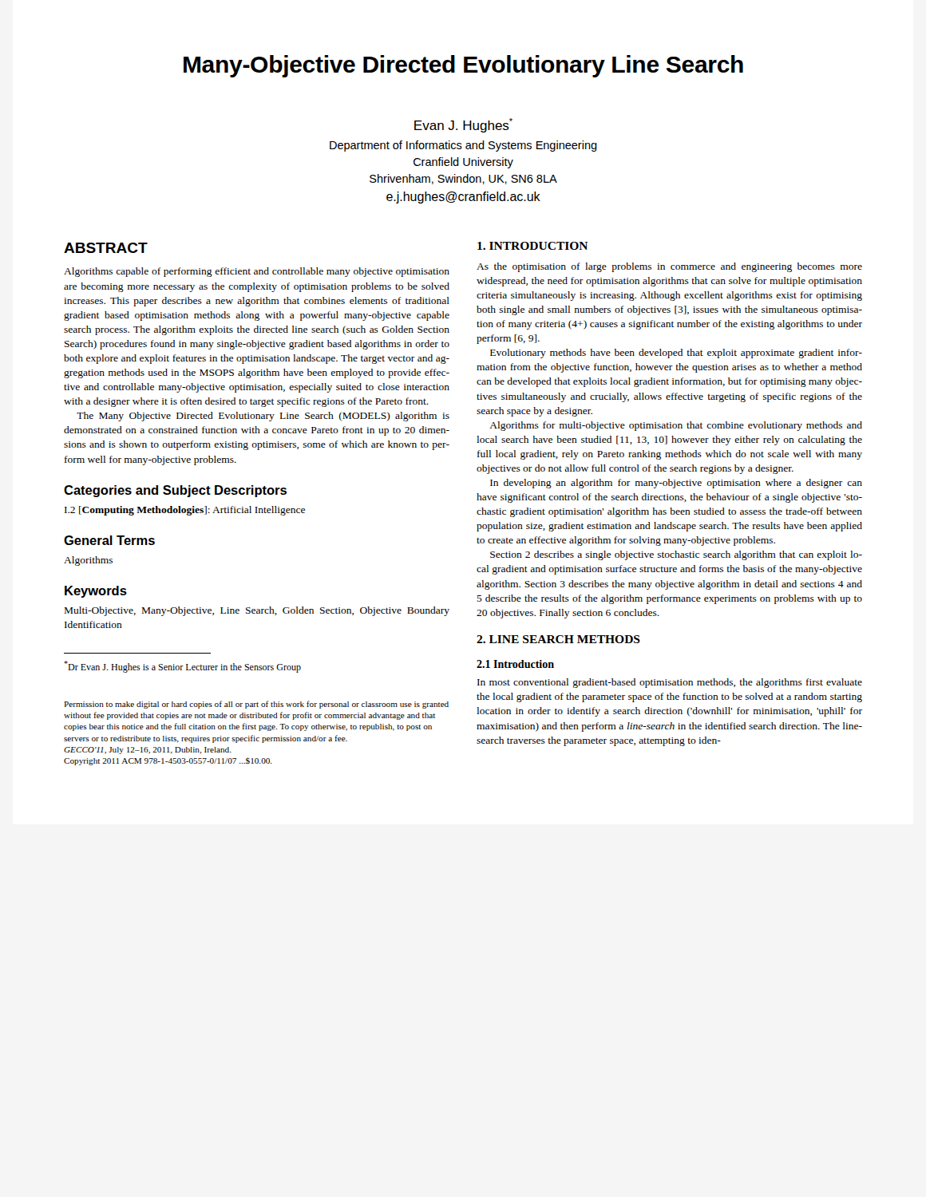Many-Objective Directed Evolutionary Line Search
Evan J. Hughes*
Department of Informatics and Systems Engineering
Cranfield University
Shrivenham, Swindon, UK, SN6 8LA
e.j.hughes@cranfield.ac.uk
ABSTRACT
Algorithms capable of performing efficient and controllable many objective optimisation are becoming more necessary as the complexity of optimisation problems to be solved increases. This paper describes a new algorithm that combines elements of traditional gradient based optimisation methods along with a powerful many-objective capable search process. The algorithm exploits the directed line search (such as Golden Section Search) procedures found in many single-objective gradient based algorithms in order to both explore and exploit features in the optimisation landscape. The target vector and aggregation methods used in the MSOPS algorithm have been employed to provide effective and controllable many-objective optimisation, especially suited to close interaction with a designer where it is often desired to target specific regions of the Pareto front.
The Many Objective Directed Evolutionary Line Search (MODELS) algorithm is demonstrated on a constrained function with a concave Pareto front in up to 20 dimensions and is shown to outperform existing optimisers, some of which are known to perform well for many-objective problems.
Categories and Subject Descriptors
I.2 [Computing Methodologies]: Artificial Intelligence
General Terms
Algorithms
Keywords
Multi-Objective, Many-Objective, Line Search, Golden Section, Objective Boundary Identification
*Dr Evan J. Hughes is a Senior Lecturer in the Sensors Group
Permission to make digital or hard copies of all or part of this work for personal or classroom use is granted without fee provided that copies are not made or distributed for profit or commercial advantage and that copies bear this notice and the full citation on the first page. To copy otherwise, to republish, to post on servers or to redistribute to lists, requires prior specific permission and/or a fee.
GECCO'11, July 12–16, 2011, Dublin, Ireland.
Copyright 2011 ACM 978-1-4503-0557-0/11/07 ...$10.00.
1. INTRODUCTION
As the optimisation of large problems in commerce and engineering becomes more widespread, the need for optimisation algorithms that can solve for multiple optimisation criteria simultaneously is increasing. Although excellent algorithms exist for optimising both single and small numbers of objectives [3], issues with the simultaneous optimisation of many criteria (4+) causes a significant number of the existing algorithms to under perform [6, 9].
Evolutionary methods have been developed that exploit approximate gradient information from the objective function, however the question arises as to whether a method can be developed that exploits local gradient information, but for optimising many objectives simultaneously and crucially, allows effective targeting of specific regions of the search space by a designer.
Algorithms for multi-objective optimisation that combine evolutionary methods and local search have been studied [11, 13, 10] however they either rely on calculating the full local gradient, rely on Pareto ranking methods which do not scale well with many objectives or do not allow full control of the search regions by a designer.
In developing an algorithm for many-objective optimisation where a designer can have significant control of the search directions, the behaviour of a single objective 'stochastic gradient optimisation' algorithm has been studied to assess the trade-off between population size, gradient estimation and landscape search. The results have been applied to create an effective algorithm for solving many-objective problems.
Section 2 describes a single objective stochastic search algorithm that can exploit local gradient and optimisation surface structure and forms the basis of the many-objective algorithm. Section 3 describes the many objective algorithm in detail and sections 4 and 5 describe the results of the algorithm performance experiments on problems with up to 20 objectives. Finally section 6 concludes.
2. LINE SEARCH METHODS
2.1 Introduction
In most conventional gradient-based optimisation methods, the algorithms first evaluate the local gradient of the parameter space of the function to be solved at a random starting location in order to identify a search direction ('downhill' for minimisation, 'uphill' for maximisation) and then perform a line-search in the identified search direction. The line-search traverses the parameter space, attempting to iden-